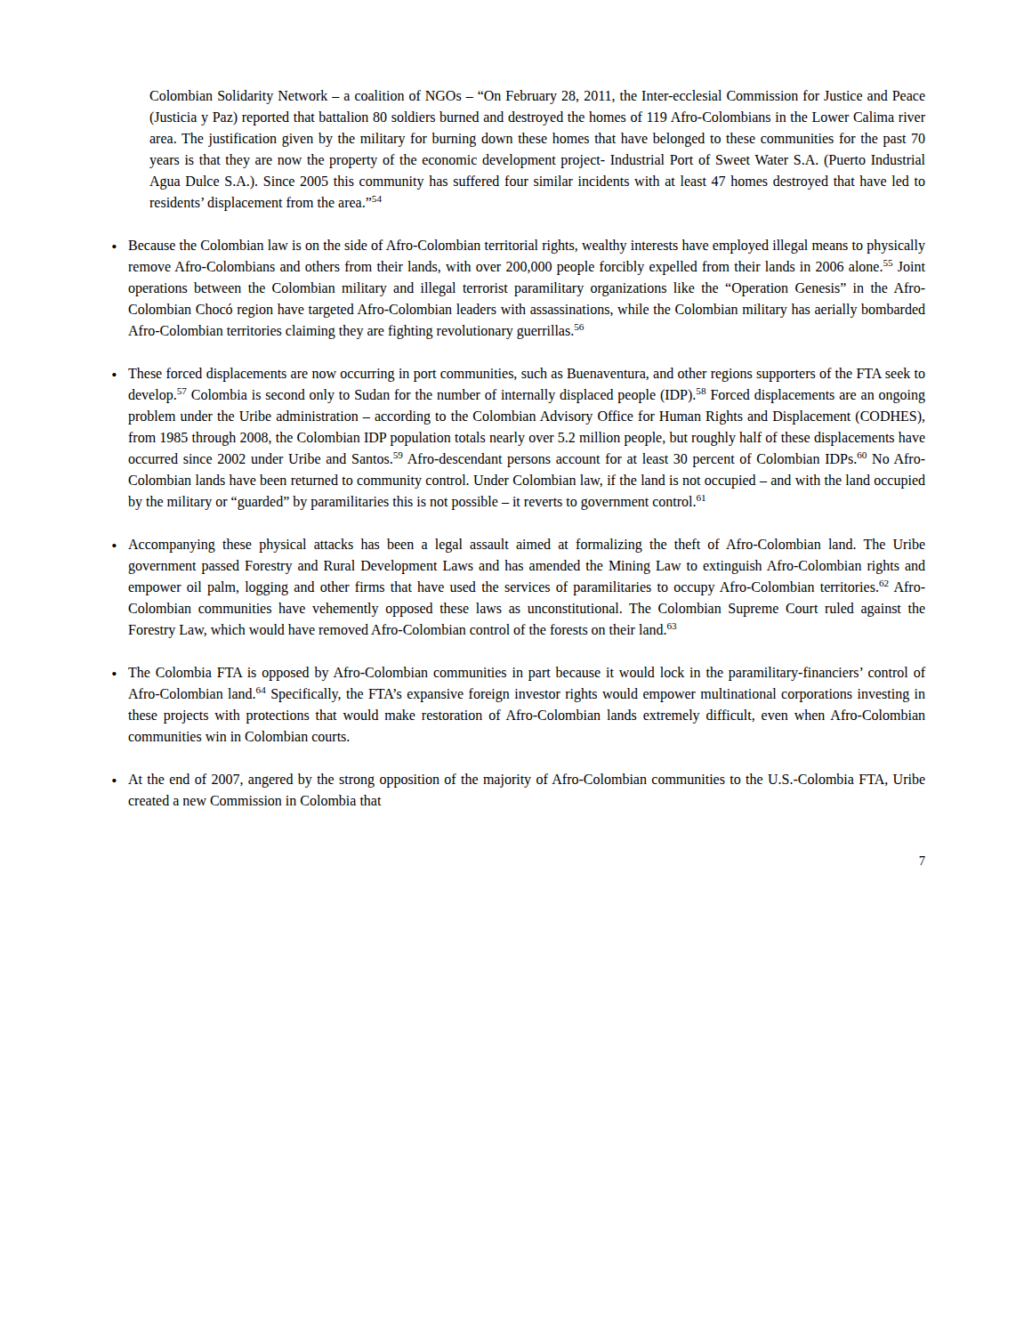Colombian Solidarity Network – a coalition of NGOs – “On February 28, 2011, the Inter-ecclesial Commission for Justice and Peace (Justicia y Paz) reported that battalion 80 soldiers burned and destroyed the homes of 119 Afro-Colombians in the Lower Calima river area. The justification given by the military for burning down these homes that have belonged to these communities for the past 70 years is that they are now the property of the economic development project- Industrial Port of Sweet Water S.A. (Puerto Industrial Agua Dulce S.A.). Since 2005 this community has suffered four similar incidents with at least 47 homes destroyed that have led to residents’ displacement from the area.”54
Because the Colombian law is on the side of Afro-Colombian territorial rights, wealthy interests have employed illegal means to physically remove Afro-Colombians and others from their lands, with over 200,000 people forcibly expelled from their lands in 2006 alone.55 Joint operations between the Colombian military and illegal terrorist paramilitary organizations like the “Operation Genesis” in the Afro-Colombian Chocó region have targeted Afro-Colombian leaders with assassinations, while the Colombian military has aerially bombarded Afro-Colombian territories claiming they are fighting revolutionary guerrillas.56
These forced displacements are now occurring in port communities, such as Buenaventura, and other regions supporters of the FTA seek to develop.57 Colombia is second only to Sudan for the number of internally displaced people (IDP).58 Forced displacements are an ongoing problem under the Uribe administration – according to the Colombian Advisory Office for Human Rights and Displacement (CODHES), from 1985 through 2008, the Colombian IDP population totals nearly over 5.2 million people, but roughly half of these displacements have occurred since 2002 under Uribe and Santos.59 Afro-descendant persons account for at least 30 percent of Colombian IDPs.60 No Afro-Colombian lands have been returned to community control. Under Colombian law, if the land is not occupied – and with the land occupied by the military or “guarded” by paramilitaries this is not possible – it reverts to government control.61
Accompanying these physical attacks has been a legal assault aimed at formalizing the theft of Afro-Colombian land. The Uribe government passed Forestry and Rural Development Laws and has amended the Mining Law to extinguish Afro-Colombian rights and empower oil palm, logging and other firms that have used the services of paramilitaries to occupy Afro-Colombian territories.62 Afro-Colombian communities have vehemently opposed these laws as unconstitutional. The Colombian Supreme Court ruled against the Forestry Law, which would have removed Afro-Colombian control of the forests on their land.63
The Colombia FTA is opposed by Afro-Colombian communities in part because it would lock in the paramilitary-financiers’ control of Afro-Colombian land.64 Specifically, the FTA’s expansive foreign investor rights would empower multinational corporations investing in these projects with protections that would make restoration of Afro-Colombian lands extremely difficult, even when Afro-Colombian communities win in Colombian courts.
At the end of 2007, angered by the strong opposition of the majority of Afro-Colombian communities to the U.S.-Colombia FTA, Uribe created a new Commission in Colombia that
7